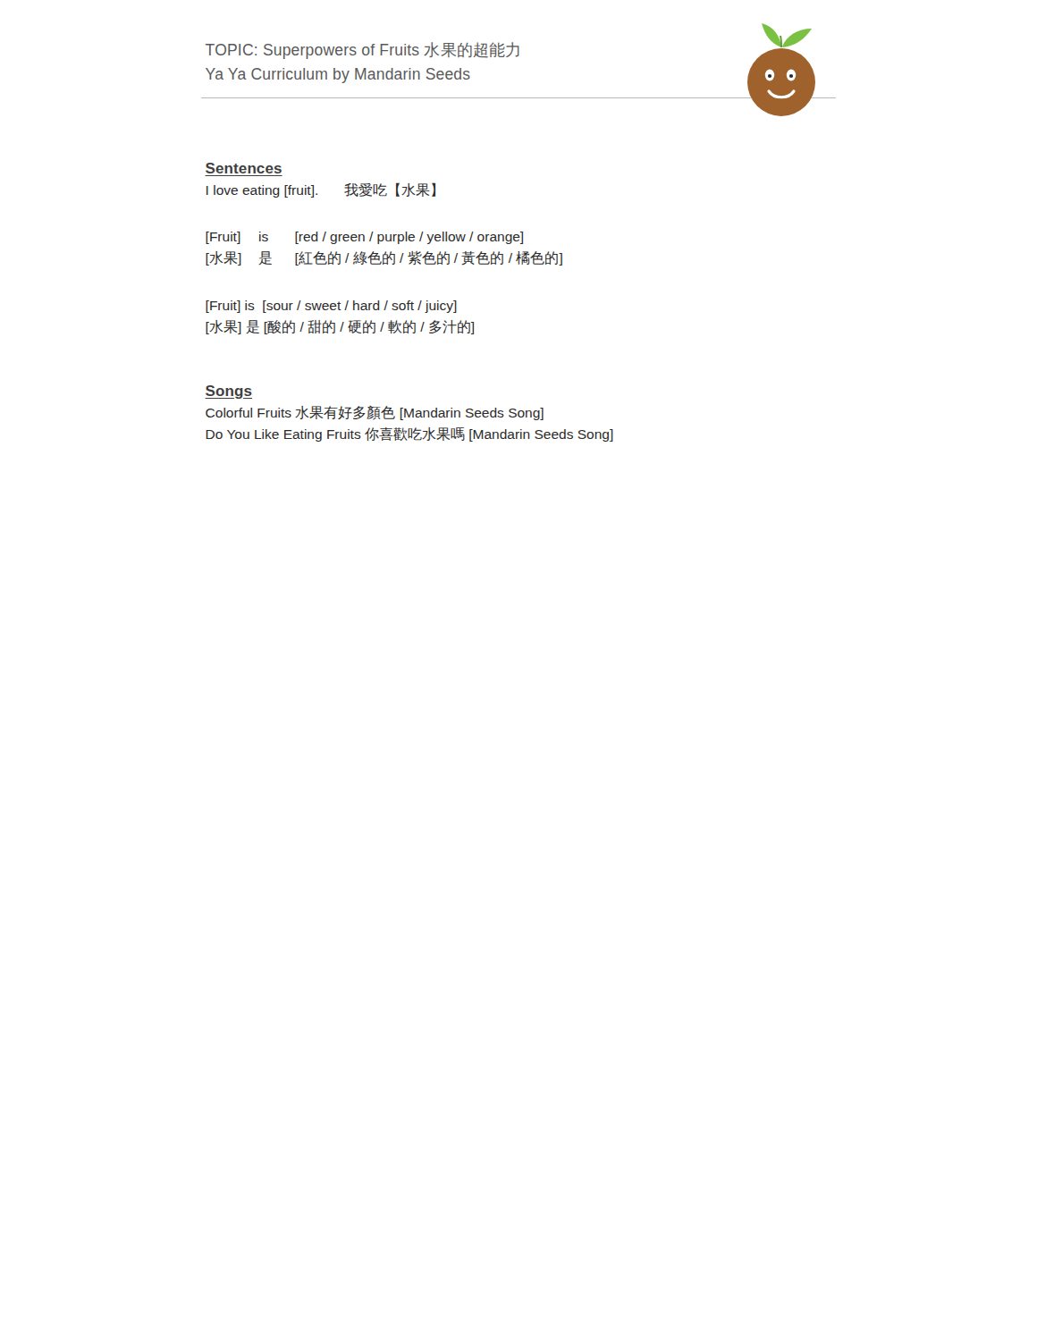TOPIC: Superpowers of Fruits 水果的超能力
Ya Ya Curriculum by Mandarin Seeds
Sentences
I love eating [fruit]. 我愛吃【水果】
[Fruit] is[red / green / purple / yellow / orange] [水果] 是[紅色的 / 綠色的 / 紫色的 / 黃色的 / 橘色的]
[Fruit] is [sour / sweet / hard / soft / juicy] [水果] 是 [酸的 / 甜的 / 硬的 / 軟的 / 多汁的]
Songs
Colorful Fruits 水果有好多顏色 [Mandarin Seeds Song]
Do You Like Eating Fruits 你喜歡吃水果嗎 [Mandarin Seeds Song]